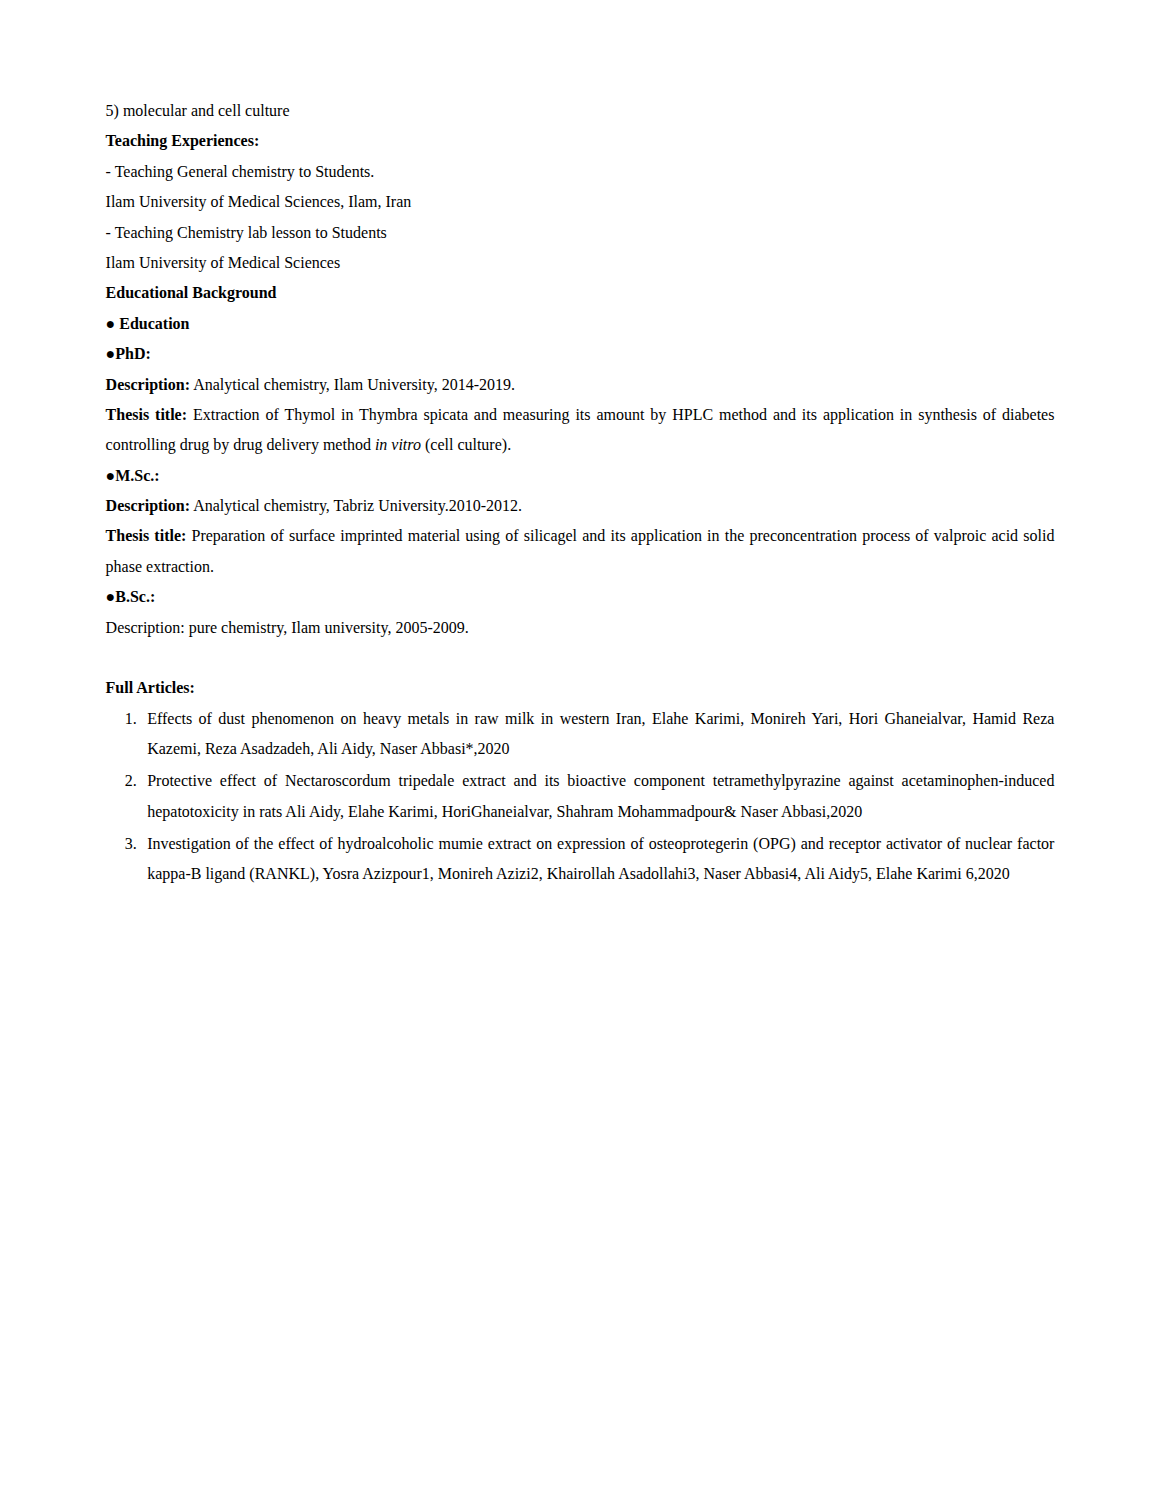5) molecular and cell culture
Teaching Experiences:
- Teaching General chemistry to Students.
Ilam University of Medical Sciences, Ilam, Iran
- Teaching Chemistry lab lesson to Students
Ilam University of Medical Sciences
Educational Background
● Education
●PhD:
Description: Analytical chemistry, Ilam University, 2014-2019.
Thesis title: Extraction of Thymol in Thymbra spicata and measuring its amount by HPLC method and its application in synthesis of diabetes controlling drug by drug delivery method in vitro (cell culture).
●M.Sc.:
Description: Analytical chemistry, Tabriz University.2010-2012.
Thesis title: Preparation of surface imprinted material using of silicagel and its application in the preconcentration process of valproic acid solid phase extraction.
●B.Sc.:
Description: pure chemistry, Ilam university, 2005-2009.
Full Articles:
Effects of dust phenomenon on heavy metals in raw milk in western Iran, Elahe Karimi, Monireh Yari, Hori Ghaneialvar, Hamid Reza Kazemi, Reza Asadzadeh, Ali Aidy, Naser Abbasi*,2020
Protective effect of Nectaroscordum tripedale extract and its bioactive component tetramethylpyrazine against acetaminophen-induced hepatotoxicity in rats Ali Aidy, Elahe Karimi, HoriGhaneialvar, Shahram Mohammadpour& Naser Abbasi,2020
Investigation of the effect of hydroalcoholic mumie extract on expression of osteoprotegerin (OPG) and receptor activator of nuclear factor kappa-B ligand (RANKL), Yosra Azizpour1, Monireh Azizi2, Khairollah Asadollahi3, Naser Abbasi4, Ali Aidy5, Elahe Karimi 6,2020